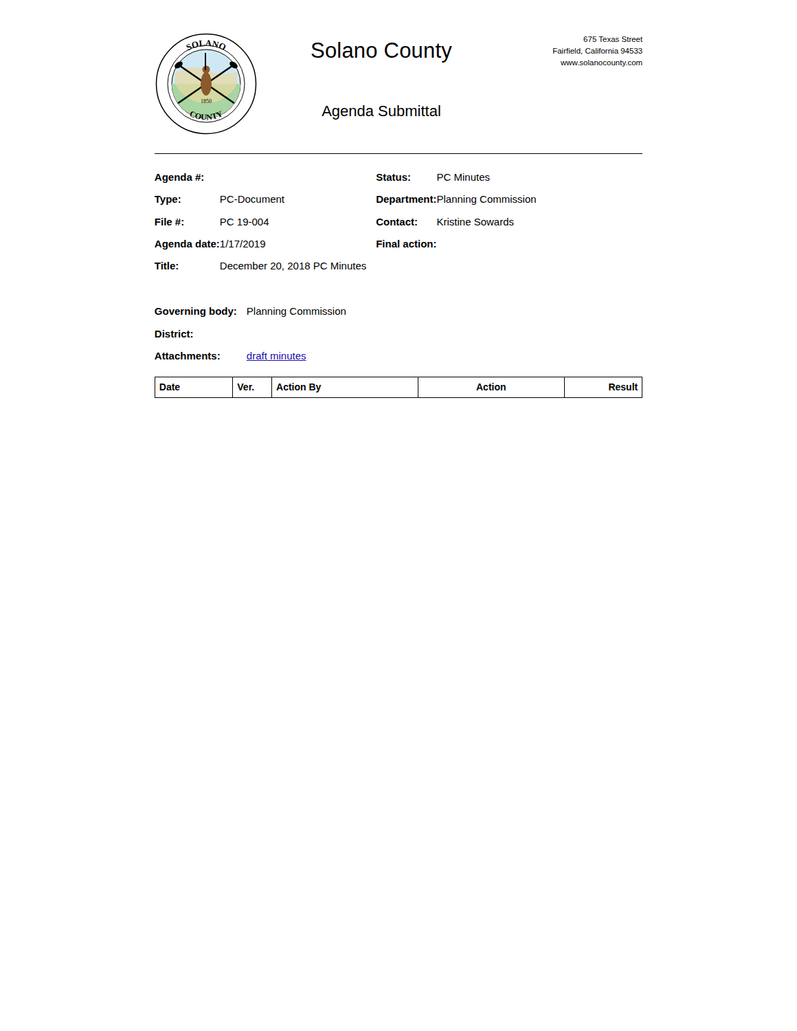Solano County
Agenda Submittal
675 Texas Street
Fairfield, California 94533
www.solanocounty.com
| Agenda #: | | Status: | PC Minutes |
| Type: | PC-Document | Department: | Planning Commission |
| File #: | PC 19-004 | Contact: | Kristine Sowards |
| Agenda date: | 1/17/2019 | Final action: | |
| Title: | December 20, 2018 PC Minutes |
| Governing body: | Planning Commission |
| District: | |
| Attachments: | draft minutes |
| Date | Ver. | Action By | Action | Result |
| --- | --- | --- | --- | --- |